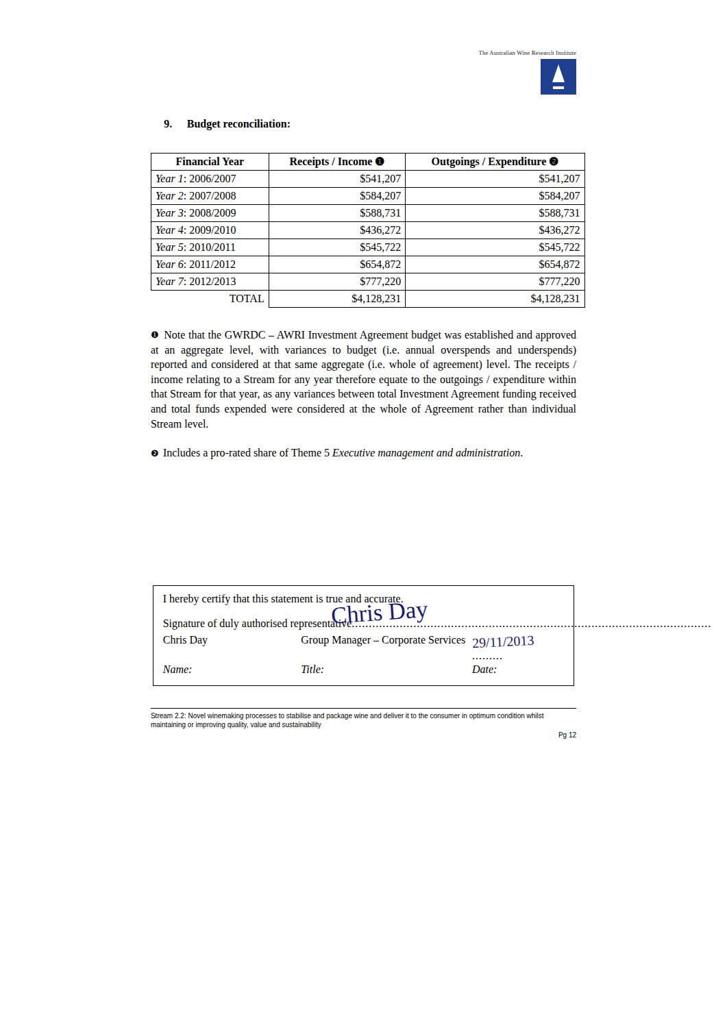The Australian Wine Research Institute
9. Budget reconciliation:
| Financial Year | Receipts / Income ❶ | Outgoings / Expenditure ❷ |
| --- | --- | --- |
| Year 1 : 2006/2007 | $541,207 | $541,207 |
| Year 2 : 2007/2008 | $584,207 | $584,207 |
| Year 3 : 2008/2009 | $588,731 | $588,731 |
| Year 4 : 2009/2010 | $436,272 | $436,272 |
| Year 5 : 2010/2011 | $545,722 | $545,722 |
| Year 6 : 2011/2012 | $654,872 | $654,872 |
| Year 7 : 2012/2013 | $777,220 | $777,220 |
| TOTAL | $4,128,231 | $4,128,231 |
❶ Note that the GWRDC – AWRI Investment Agreement budget was established and approved at an aggregate level, with variances to budget (i.e. annual overspends and underspends) reported and considered at that same aggregate (i.e. whole of agreement) level. The receipts / income relating to a Stream for any year therefore equate to the outgoings / expenditure within that Stream for that year, as any variances between total Investment Agreement funding received and total funds expended were considered at the whole of Agreement rather than individual Stream level.
❷ Includes a pro-rated share of Theme 5 Executive management and administration.
I hereby certify that this statement is true and accurate.
Signature of duly authorised representative......................................................................................................... Chris Day
Chris Day
Group Manager – Corporate Services
29/11/2013.........
Name:
Title:
Date:
Stream 2.2: Novel winemaking processes to stabilise and package wine and deliver it to the consumer in optimum condition whilst maintaining or improving quality, value and sustainability
Pg 12